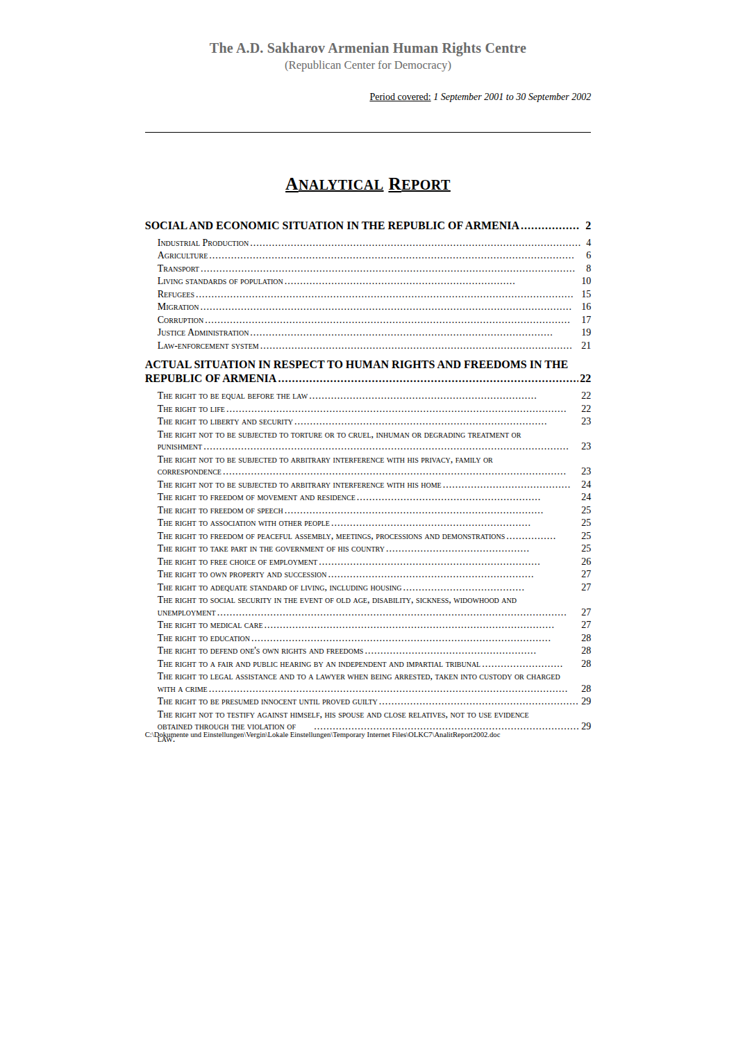The A.D. Sakharov Armenian Human Rights Centre
(Republican Center for Democracy)
Period covered: 1 September 2001 to 30 September 2002
ANALYTICAL REPORT
SOCIAL AND ECONOMIC SITUATION IN THE REPUBLIC OF ARMENIA................. 2
Industrial Production.......................................................................................................... 4
Agriculture..................................................................................................................... 6
Transport........................................................................................................................ 8
Living standards of population.......................................................................... 10
Refugees......................................................................................................................... 15
Migration....................................................................................................................... 16
Corruption..................................................................................................................... 17
Justice Administration................................................................................................. 19
Law-enforcement system.................................................................................................... 21
ACTUAL SITUATION IN RESPECT TO HUMAN RIGHTS AND FREEDOMS IN THE
REPUBLIC OF ARMENIA................................................................................................. 22
The right to be equal before the law......................................................................... 22
The right to life............................................................................................................. 22
The right to liberty and security................................................................................. 23
The right not to be subjected to torture or to cruel, inhuman or degrading treatment or punishment..................................................................................................................... 23
The right not to be subjected to arbitrary interference with his privacy, family or correspondence.............................................................................................................. 23
The right not to be subjected to arbitrary interference with his home......................................... 24
The right to freedom of movement and residence........................................................... 24
The right to freedom of speech................................................................................... 25
The right to association with other people................................................................ 25
The right to freedom of peaceful assembly, meetings, processions and demonstrations................ 25
The right to take part in the government of his country.............................................. 25
The right to free choice of employment....................................................................... 26
The right to own property and succession.................................................................. 27
The right to adequate standard of living, including housing....................................... 27
The right to social security in the event of old age, disability, sickness, widowhood and unemployment................................................................................................................ 27
The right to medical care............................................................................................. 27
The right to education................................................................................................ 28
The right to defend one's own rights and freedoms....................................................... 28
The right to a fair and public hearing by an independent and impartial tribunal.......................... 28
The right to legal assistance and to a lawyer when being arrested, taken into custody or charged with a crime................................................................................................................... 28
The right to be presumed innocent until proved guilty................................................................ 29
The right not to testify against himself, his spouse and close relatives, not to use evidence obtained through the violation of law........................................................................................ 29
C:\Dokumente und Einstellungen\Vergin\Lokale Einstellungen\Temporary Internet Files\OLKC7\AnalitReport2002.doc